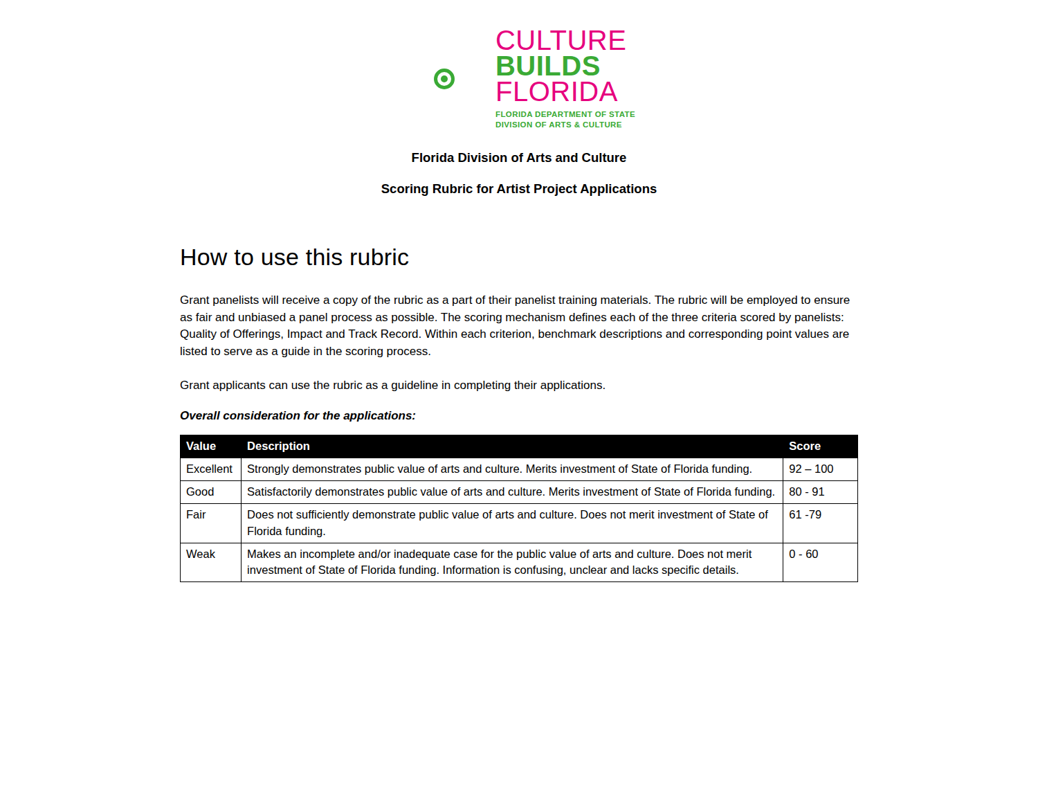CULTURE BUILDS FLORIDA FLORIDA DEPARTMENT OF STATE
DIVISION OF ARTS & CULTURE
Florida Division of Arts and Culture
Scoring Rubric for Artist Project Applications
How to use this rubric
Grant panelists will receive a copy of the rubric as a part of their panelist training materials. The rubric will be employed to ensure as fair and unbiased a panel process as possible. The scoring mechanism defines each of the three criteria scored by panelists: Quality of Offerings, Impact and Track Record. Within each criterion, benchmark descriptions and corresponding point values are listed to serve as a guide in the scoring process.
Grant applicants can use the rubric as a guideline in completing their applications.
Overall consideration for the applications:
| Value | Description | Score |
| --- | --- | --- |
| Excellent | Strongly demonstrates public value of arts and culture. Merits investment of State of Florida funding. | 92 – 100 |
| Good | Satisfactorily demonstrates public value of arts and culture. Merits investment of State of Florida funding. | 80 - 91 |
| Fair | Does not sufficiently demonstrate public value of arts and culture. Does not merit investment of State of Florida funding. | 61 -79 |
| Weak | Makes an incomplete and/or inadequate case for the public value of arts and culture. Does not merit investment of State of Florida funding. Information is confusing, unclear and lacks specific details. | 0 - 60 |